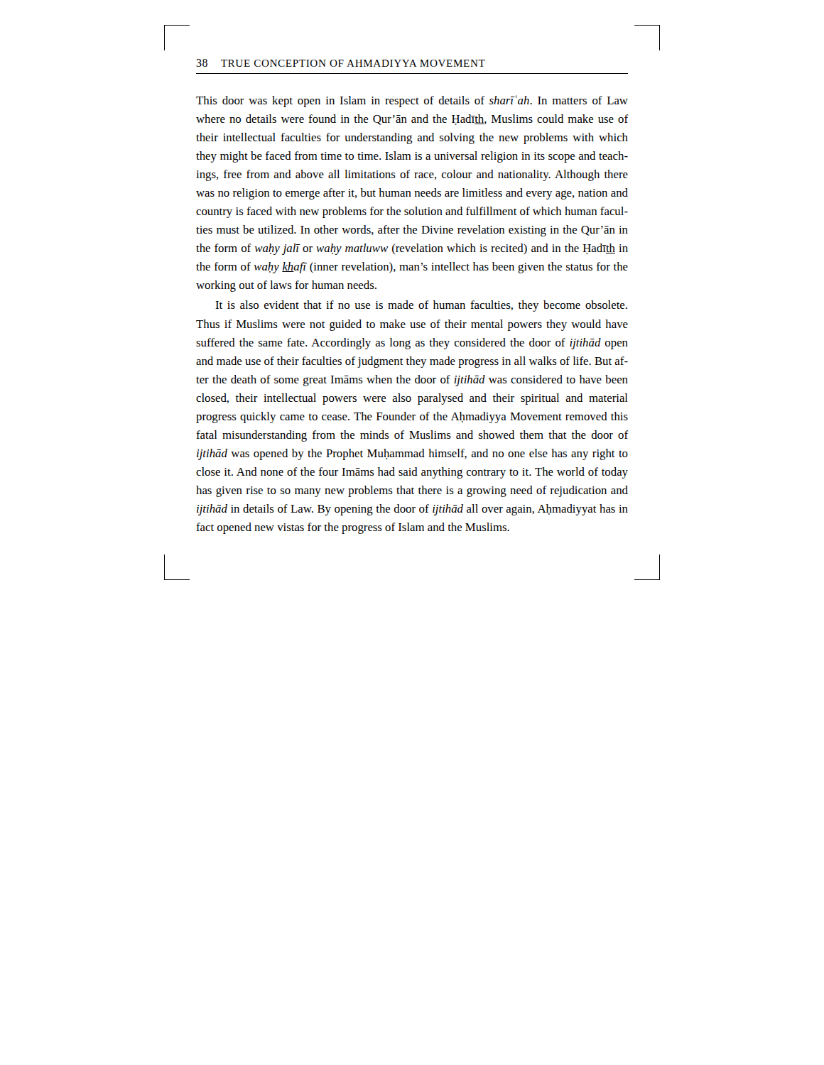38 True Conception of Ahmadiyya Movement
This door was kept open in Islam in respect of details of sharīʿah. In matters of Law where no details were found in the Qur’ān and the Ḥadīth, Muslims could make use of their intellectual faculties for understanding and solving the new problems with which they might be faced from time to time. Islam is a universal religion in its scope and teachings, free from and above all limitations of race, colour and nationality. Although there was no religion to emerge after it, but human needs are limitless and every age, nation and country is faced with new problems for the solution and fulfillment of which human faculties must be utilized. In other words, after the Divine revelation existing in the Qur’ān in the form of waḥy jalī or waḥy matluww (revelation which is recited) and in the Ḥadīth in the form of waḥy khafī (inner revelation), man’s intellect has been given the status for the working out of laws for human needs.
It is also evident that if no use is made of human faculties, they become obsolete. Thus if Muslims were not guided to make use of their mental powers they would have suffered the same fate. Accordingly as long as they considered the door of ijtihād open and made use of their faculties of judgment they made progress in all walks of life. But after the death of some great Imāms when the door of ijtihād was considered to have been closed, their intellectual powers were also paralysed and their spiritual and material progress quickly came to cease. The Founder of the Aḥmadiyya Movement removed this fatal misunderstanding from the minds of Muslims and showed them that the door of ijtihād was opened by the Prophet Muḥammad himself, and no one else has any right to close it. And none of the four Imāms had said anything contrary to it. The world of today has given rise to so many new problems that there is a growing need of rejudication and ijtihād in details of Law. By opening the door of ijtihād all over again, Aḥmadiyyat has in fact opened new vistas for the progress of Islam and the Muslims.